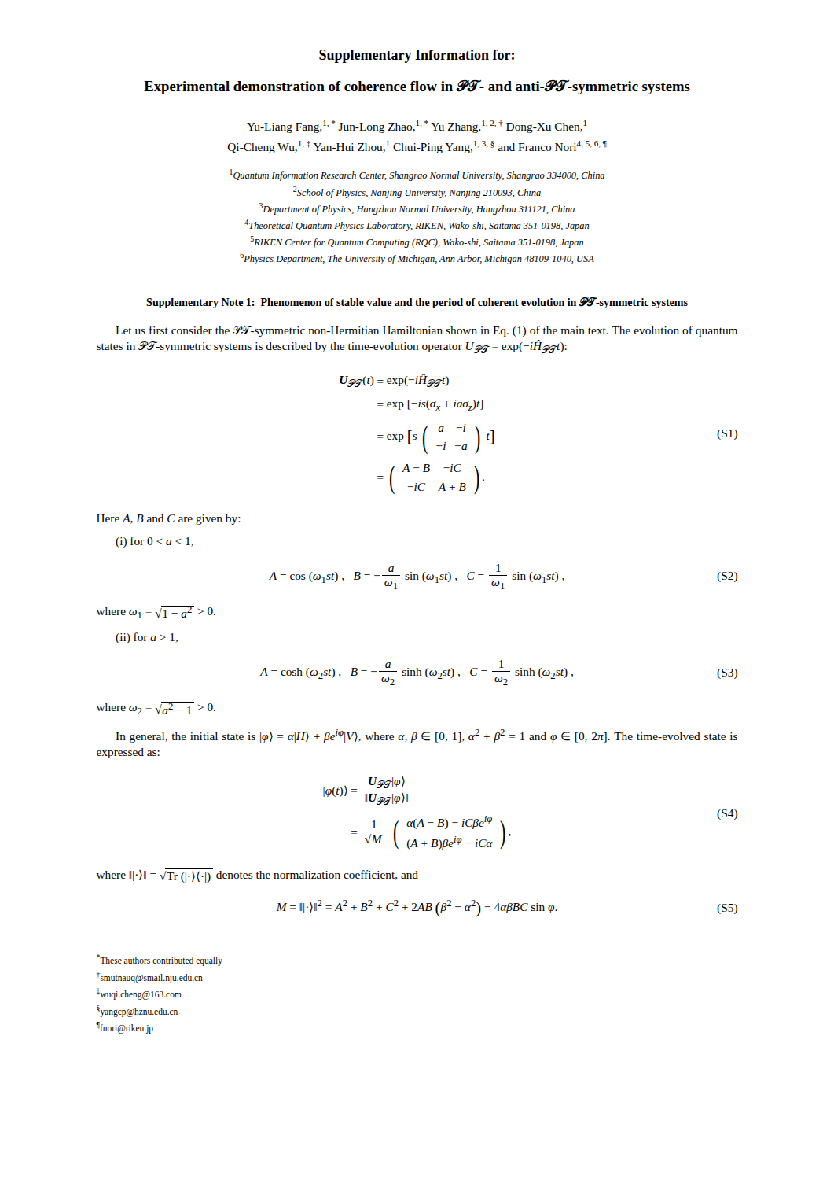Supplementary Information for:
Experimental demonstration of coherence flow in 𝒫𝒯- and anti-𝒫𝒯-symmetric systems
Yu-Liang Fang,1, * Jun-Long Zhao,1, * Yu Zhang,1, 2, † Dong-Xu Chen,1
Qi-Cheng Wu,1, ‡ Yan-Hui Zhou,1 Chui-Ping Yang,1, 3, § and Franco Nori4, 5, 6, ¶
1Quantum Information Research Center, Shangrao Normal University, Shangrao 334000, China
2School of Physics, Nanjing University, Nanjing 210093, China
3Department of Physics, Hangzhou Normal University, Hangzhou 311121, China
4Theoretical Quantum Physics Laboratory, RIKEN, Wako-shi, Saitama 351-0198, Japan
5RIKEN Center for Quantum Computing (RQC), Wako-shi, Saitama 351-0198, Japan
6Physics Department, The University of Michigan, Ann Arbor, Michigan 48109-1040, USA
Supplementary Note 1: Phenomenon of stable value and the period of coherent evolution in 𝒫𝒯-symmetric systems
Let us first consider the 𝒫𝒯-symmetric non-Hermitian Hamiltonian shown in Eq. (1) of the main text. The evolution of quantum states in 𝒫𝒯-symmetric systems is described by the time-evolution operator U𝒫𝒯 = exp(−iĤ𝒫𝒯t):
| U 𝒫𝒯 ( t ) | = | exp(− iĤ 𝒫𝒯 t ) |
| | = | exp [− is ( σ x + iaσ z ) t ] |
| | = | exp [ s ( / a / − i / / − i / − a / ) t ] |
| | = | ( / A − B / − iC / / − iC / A + B / ) . |
(S1)
Here A, B and C are given by:
(i) for 0 < a < 1,
A = cos (ω1st) , B = −aω1 sin (ω1st) , C = 1 ω1 sin (ω1st) ,
(S2)
where ω1 = √1 − a2 > 0.
(ii) for a > 1,
A = cosh (ω2st) , B = −aω2 sinh (ω2st) , C = 1 ω2 sinh (ω2st) ,
(S3)
where ω2 = √a2 − 1 > 0.
In general, the initial state is |φ⟩ = α|H⟩ + βeiφ|V⟩, where α, β ∈ [0, 1], α2 + β2 = 1 and φ ∈ [0, 2π]. The time-evolved state is expressed as:
| / φ ( t )⟩ | = | U 𝒫𝒯 / φ ⟩ ‖ U 𝒫𝒯 / φ ⟩‖ |
| | = | 1 √ M ( / α ( A − B ) − iCβe iφ / / ( A + B ) βe iφ − iCα / ) , |
(S4)
where ‖|·⟩‖ = √Tr (|·⟩⟨·|) denotes the normalization coefficient, and
M = ‖|·⟩‖2 = A2 + B2 + C2 + 2AB (β2 − α2) − 4αβBC sin φ.
(S5)
*These authors contributed equally
†smutnauq@smail.nju.edu.cn
‡wuqi.cheng@163.com
§yangcp@hznu.edu.cn
¶fnori@riken.jp